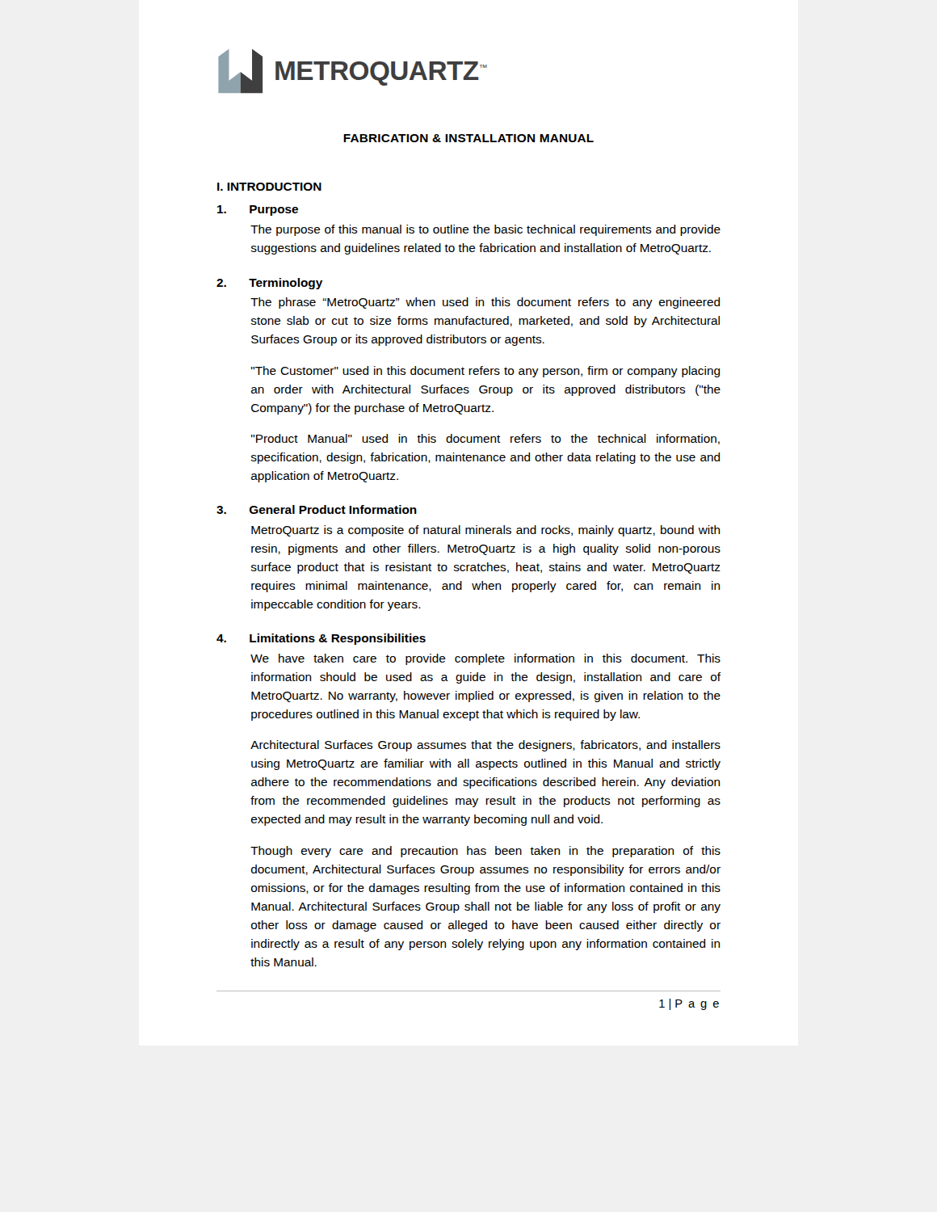METRO QUARTZ™
FABRICATION & INSTALLATION MANUAL
I. INTRODUCTION
Purpose
The purpose of this manual is to outline the basic technical requirements and provide suggestions and guidelines related to the fabrication and installation of MetroQuartz.
Terminology
The phrase “MetroQuartz” when used in this document refers to any engineered stone slab or cut to size forms manufactured, marketed, and sold by Architectural Surfaces Group or its approved distributors or agents.
"The Customer" used in this document refers to any person, firm or company placing an order with Architectural Surfaces Group or its approved distributors ("the Company") for the purchase of MetroQuartz.
"Product Manual" used in this document refers to the technical information, specification, design, fabrication, maintenance and other data relating to the use and application of MetroQuartz.
General Product Information
MetroQuartz is a composite of natural minerals and rocks, mainly quartz, bound with resin, pigments and other fillers. MetroQuartz is a high quality solid non-porous surface product that is resistant to scratches, heat, stains and water. MetroQuartz requires minimal maintenance, and when properly cared for, can remain in impeccable condition for years.
Limitations & Responsibilities
We have taken care to provide complete information in this document. This information should be used as a guide in the design, installation and care of MetroQuartz. No warranty, however implied or expressed, is given in relation to the procedures outlined in this Manual except that which is required by law.
Architectural Surfaces Group assumes that the designers, fabricators, and installers using MetroQuartz are familiar with all aspects outlined in this Manual and strictly adhere to the recommendations and specifications described herein. Any deviation from the recommended guidelines may result in the products not performing as expected and may result in the warranty becoming null and void.
Though every care and precaution has been taken in the preparation of this document, Architectural Surfaces Group assumes no responsibility for errors and/or omissions, or for the damages resulting from the use of information contained in this Manual. Architectural Surfaces Group shall not be liable for any loss of profit or any other loss or damage caused or alleged to have been caused either directly or indirectly as a result of any person solely relying upon any information contained in this Manual.
1 | P a g e